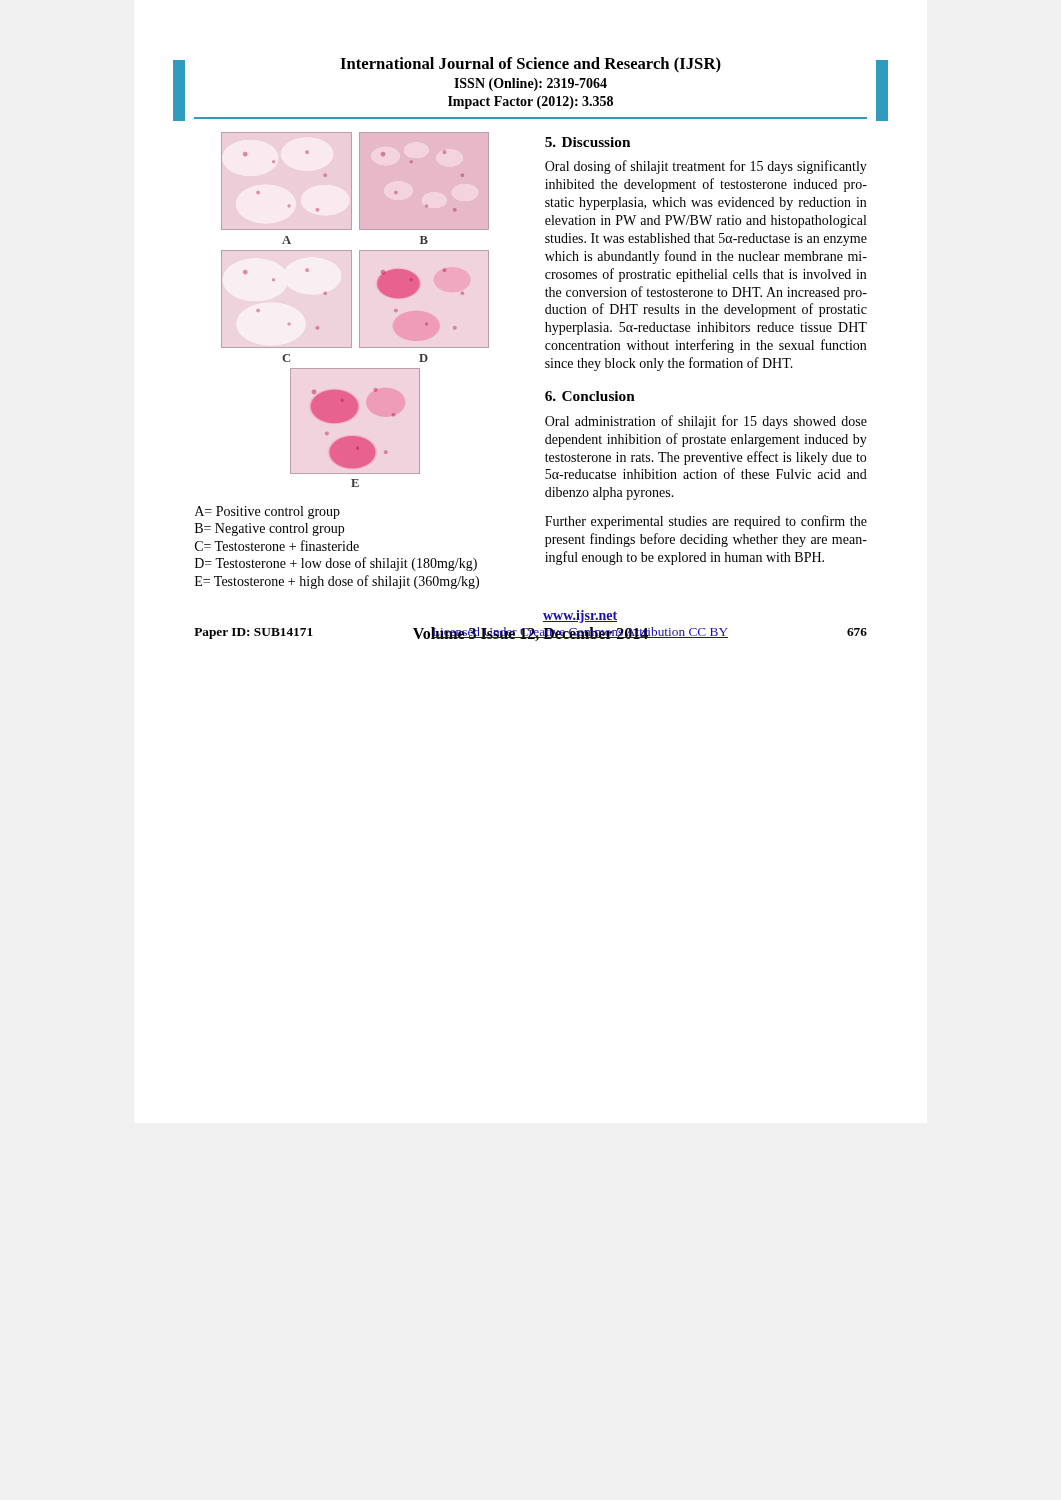International Journal of Science and Research (IJSR)
ISSN (Online): 2319-7064
Impact Factor (2012): 3.358
A
B
C
D
E
A= Positive control group
B= Negative control group
C= Testosterone + finasteride
D= Testosterone + low dose of shilajit (180mg/kg)
E= Testosterone + high dose of shilajit (360mg/kg)
5. Discussion
Oral dosing of shilajit treatment for 15 days significantly inhibited the development of testosterone induced prostatic hyperplasia, which was evidenced by reduction in elevation in PW and PW/BW ratio and histopathological studies. It was established that 5α-reductase is an enzyme which is abundantly found in the nuclear membrane microsomes of prostratic epithelial cells that is involved in the conversion of testosterone to DHT. An increased production of DHT results in the development of prostatic hyperplasia. 5α-reductase inhibitors reduce tissue DHT concentration without interfering in the sexual function since they block only the formation of DHT.
6. Conclusion
Oral administration of shilajit for 15 days showed dose dependent inhibition of prostate enlargement induced by testosterone in rats. The preventive effect is likely due to 5α-reducatse inhibition action of these Fulvic acid and dibenzo alpha pyrones.
Further experimental studies are required to confirm the present findings before deciding whether they are meaningful enough to be explored in human with BPH.
Volume 3 Issue 12, December 2014
Paper ID: SUB14171
www.ijsr.net
Licensed Under Creative Commons Attribution CC BY
676